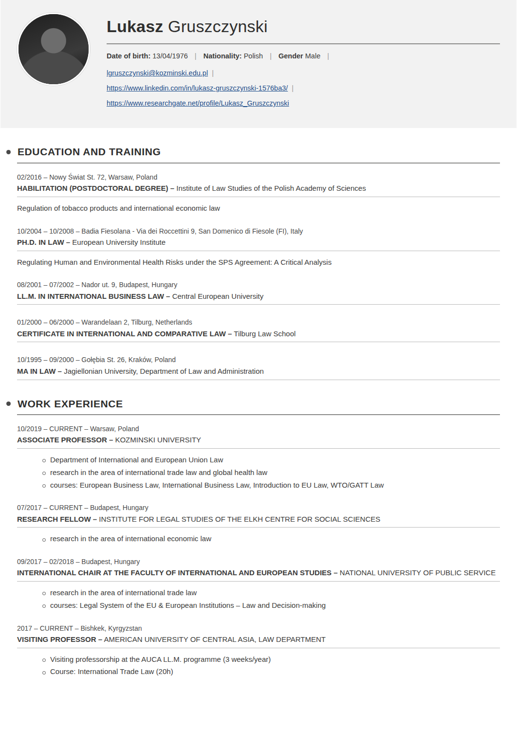Lukasz Gruszczynski
Date of birth: 13/04/1976 | Nationality: Polish | Gender Male |
lgruszczynski@kozminski.edu.pl|
https://www.linkedin.com/in/lukasz-gruszczynski-1576ba3/|
https://www.researchgate.net/profile/Lukasz_Gruszczynski
Education and training
02/2016 – Nowy Świat St. 72, Warsaw, Poland
Habilitation (postdoctoral degree) – Institute of Law Studies of the Polish Academy of Sciences
Regulation of tobacco products and international economic law
10/2004 – 10/2008 – Badia Fiesolana - Via dei Roccettini 9, San Domenico di Fiesole (FI), Italy
Ph.D. in Law – European University Institute
Regulating Human and Environmental Health Risks under the SPS Agreement: A Critical Analysis
08/2001 – 07/2002 – Nador ut. 9, Budapest, Hungary
LL.M. in International Business Law – Central European University
01/2000 – 06/2000 – Warandelaan 2, Tilburg, Netherlands
Certificate in International and Comparative Law – Tilburg Law School
10/1995 – 09/2000 – Gołębia St. 26, Kraków, Poland
MA in Law – Jagiellonian University, Department of Law and Administration
Work experience
10/2019 – CURRENT – Warsaw, Poland
Associate Professor – Kozminski University
Department of International and European Union Law
research in the area of international trade law and global health law
courses: European Business Law, International Business Law, Introduction to EU Law, WTO/GATT Law
07/2017 – CURRENT – Budapest, Hungary
Research Fellow – Institute for Legal Studies of the ELKH Centre for Social Sciences
research in the area of international economic law
09/2017 – 02/2018 – Budapest, Hungary
International Chair at the Faculty of International and European Studies – National University of Public Service
research in the area of international trade law
courses: Legal System of the EU & European Institutions – Law and Decision-making
2017 – CURRENT – Bishkek, Kyrgyzstan
Visiting Professor – American University of Central Asia, Law Department
Visiting professorship at the AUCA LL.M. programme (3 weeks/year)
Course: International Trade Law (20h)